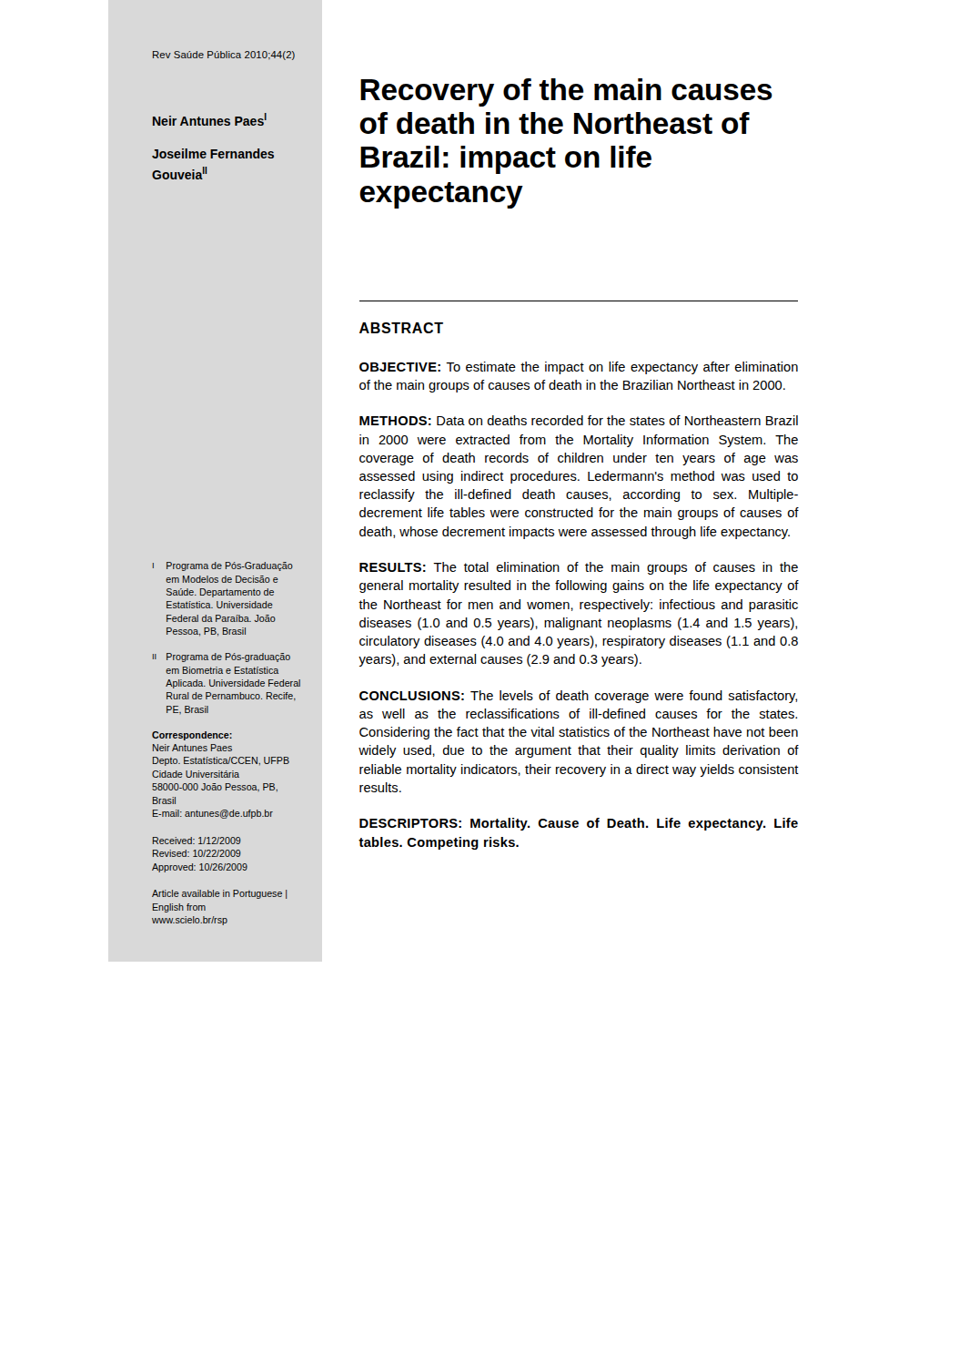Rev Saúde Pública 2010;44(2)
Neir Antunes PaesI
Joseilme Fernandes GouveiaII
I
Programa de Pós-Graduação em Modelos de Decisão e Saúde. Departamento de Estatística. Universidade Federal da Paraíba. João Pessoa, PB, Brasil
II
Programa de Pós-graduação em Biometria e Estatística Aplicada. Universidade Federal Rural de Pernambuco. Recife, PE, Brasil
Correspondence:
Neir Antunes Paes
Depto. Estatística/CCEN, UFPB
Cidade Universitária
58000-000 João Pessoa, PB, Brasil
E-mail: antunes@de.ufpb.br
Received: 1/12/2009
Revised: 10/22/2009
Approved: 10/26/2009
Article available in Portuguese | English from
www.scielo.br/rsp
Recovery of the main causes of death in the Northeast of Brazil: impact on life expectancy
ABSTRACT
OBJECTIVE: To estimate the impact on life expectancy after elimination of the main groups of causes of death in the Brazilian Northeast in 2000.
METHODS: Data on deaths recorded for the states of Northeastern Brazil in 2000 were extracted from the Mortality Information System. The coverage of death records of children under ten years of age was assessed using indirect procedures. Ledermann's method was used to reclassify the ill-defined death causes, according to sex. Multiple-decrement life tables were constructed for the main groups of causes of death, whose decrement impacts were assessed through life expectancy.
RESULTS: The total elimination of the main groups of causes in the general mortality resulted in the following gains on the life expectancy of the Northeast for men and women, respectively: infectious and parasitic diseases (1.0 and 0.5 years), malignant neoplasms (1.4 and 1.5 years), circulatory diseases (4.0 and 4.0 years), respiratory diseases (1.1 and 0.8 years), and external causes (2.9 and 0.3 years).
CONCLUSIONS: The levels of death coverage were found satisfactory, as well as the reclassifications of ill-defined causes for the states. Considering the fact that the vital statistics of the Northeast have not been widely used, due to the argument that their quality limits derivation of reliable mortality indicators, their recovery in a direct way yields consistent results.
DESCRIPTORS: Mortality. Cause of Death. Life expectancy. Life tables. Competing risks.